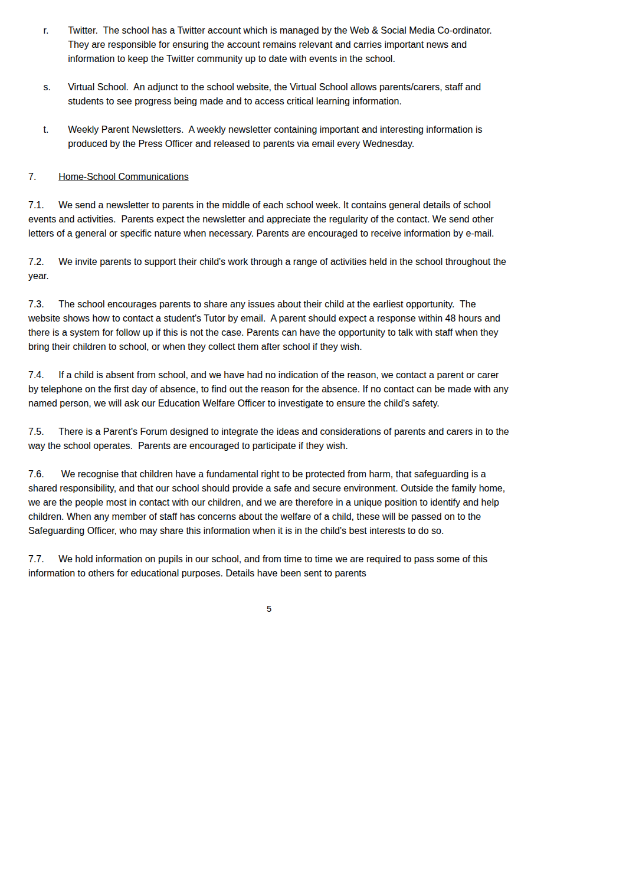r. Twitter. The school has a Twitter account which is managed by the Web & Social Media Co-ordinator. They are responsible for ensuring the account remains relevant and carries important news and information to keep the Twitter community up to date with events in the school.
s. Virtual School. An adjunct to the school website, the Virtual School allows parents/carers, staff and students to see progress being made and to access critical learning information.
t. Weekly Parent Newsletters. A weekly newsletter containing important and interesting information is produced by the Press Officer and released to parents via email every Wednesday.
7. Home-School Communications
7.1. We send a newsletter to parents in the middle of each school week. It contains general details of school events and activities. Parents expect the newsletter and appreciate the regularity of the contact. We send other letters of a general or specific nature when necessary. Parents are encouraged to receive information by e-mail.
7.2. We invite parents to support their child's work through a range of activities held in the school throughout the year.
7.3. The school encourages parents to share any issues about their child at the earliest opportunity. The website shows how to contact a student's Tutor by email. A parent should expect a response within 48 hours and there is a system for follow up if this is not the case. Parents can have the opportunity to talk with staff when they bring their children to school, or when they collect them after school if they wish.
7.4. If a child is absent from school, and we have had no indication of the reason, we contact a parent or carer by telephone on the first day of absence, to find out the reason for the absence. If no contact can be made with any named person, we will ask our Education Welfare Officer to investigate to ensure the child's safety.
7.5. There is a Parent's Forum designed to integrate the ideas and considerations of parents and carers in to the way the school operates. Parents are encouraged to participate if they wish.
7.6. We recognise that children have a fundamental right to be protected from harm, that safeguarding is a shared responsibility, and that our school should provide a safe and secure environment. Outside the family home, we are the people most in contact with our children, and we are therefore in a unique position to identify and help children. When any member of staff has concerns about the welfare of a child, these will be passed on to the Safeguarding Officer, who may share this information when it is in the child's best interests to do so.
7.7. We hold information on pupils in our school, and from time to time we are required to pass some of this information to others for educational purposes. Details have been sent to parents
5